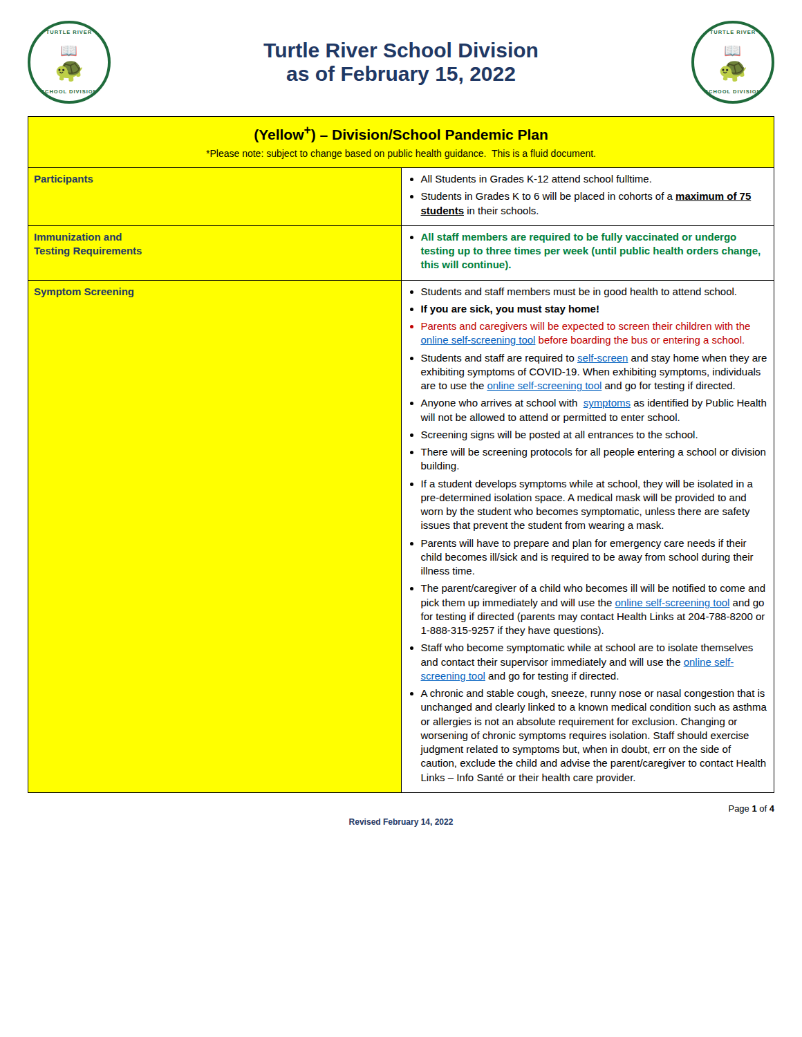TURTLE RIVER
📖
🐢
SCHOOL DIVISION
Turtle River School Division
as of February 15, 2022
TURTLE RIVER
📖
🐢
SCHOOL DIVISION
| (Yellow + ) – Division/School Pandemic Plan *Please note: subject to change based on public health guidance. This is a fluid document. |
| Participants | All Students in Grades K-12 attend school fulltime. Students in Grades K to 6 will be placed in cohorts of a maximum of 75 students in their schools. |
| Immunization and Testing Requirements | All staff members are required to be fully vaccinated or undergo testing up to three times per week (until public health orders change, this will continue). |
| Symptom Screening | Students and staff members must be in good health to attend school. If you are sick, you must stay home! Parents and caregivers will be expected to screen their children with the online self-screening tool before boarding the bus or entering a school. Students and staff are required to self-screen and stay home when they are exhibiting symptoms of COVID-19. When exhibiting symptoms, individuals are to use the online self-screening tool and go for testing if directed. Anyone who arrives at school with symptoms as identified by Public Health will not be allowed to attend or permitted to enter school. Screening signs will be posted at all entrances to the school. There will be screening protocols for all people entering a school or division building. If a student develops symptoms while at school, they will be isolated in a pre-determined isolation space. A medical mask will be provided to and worn by the student who becomes symptomatic, unless there are safety issues that prevent the student from wearing a mask. Parents will have to prepare and plan for emergency care needs if their child becomes ill/sick and is required to be away from school during their illness time. The parent/caregiver of a child who becomes ill will be notified to come and pick them up immediately and will use the online self-screening tool and go for testing if directed (parents may contact Health Links at 204-788-8200 or 1-888-315-9257 if they have questions). Staff who become symptomatic while at school are to isolate themselves and contact their supervisor immediately and will use the online self-screening tool and go for testing if directed. A chronic and stable cough, sneeze, runny nose or nasal congestion that is unchanged and clearly linked to a known medical condition such as asthma or allergies is not an absolute requirement for exclusion. Changing or worsening of chronic symptoms requires isolation. Staff should exercise judgment related to symptoms but, when in doubt, err on the side of caution, exclude the child and advise the parent/caregiver to contact Health Links – Info Santé or their health care provider. |
Page 1 of 4
Revised February 14, 2022